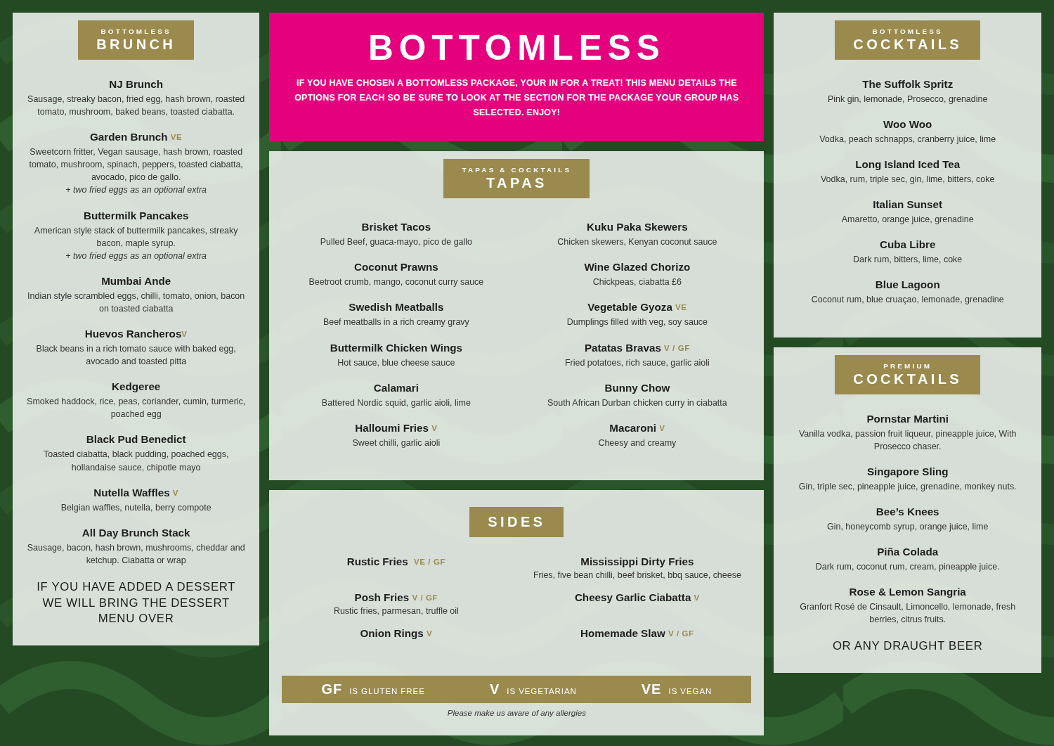BOTTOMLESS BRUNCH
NJ Brunch
Sausage, streaky bacon, fried egg, hash brown, roasted tomato, mushroom, baked beans, toasted ciabatta.
Garden Brunch VE
Sweetcorn fritter, Vegan sausage, hash brown, roasted tomato, mushroom, spinach, peppers, toasted ciabatta, avocado, pico de gallo.
+ two fried eggs as an optional extra
Buttermilk Pancakes
American style stack of buttermilk pancakes, streaky bacon, maple syrup.
+ two fried eggs as an optional extra
Mumbai Ande
Indian style scrambled eggs, chilli, tomato, onion, bacon on toasted ciabatta
Huevos RancherosV
Black beans in a rich tomato sauce with baked egg, avocado and toasted pitta
Kedgeree
Smoked haddock, rice, peas, coriander, cumin, turmeric, poached egg
Black Pud Benedict
Toasted ciabatta, black pudding, poached eggs, hollandaise sauce, chipotle mayo
Nutella Waffles V
Belgian waffles, nutella, berry compote
All Day Brunch Stack
Sausage, bacon, hash brown, mushrooms, cheddar and ketchup. Ciabatta or wrap
If you have added a dessert we will bring the dessert menu over
BOTTOMLESS
IF YOU HAVE CHOSEN A BOTTOMLESS PACKAGE, YOUR IN FOR A TREAT! THIS MENU DETAILS THE OPTIONS FOR EACH SO BE SURE TO LOOK AT THE SECTION FOR THE PACKAGE YOUR GROUP HAS SELECTED. ENJOY!
TAPAS & COCKTAILS TAPAS
Brisket Tacos
Pulled Beef, guaca-mayo, pico de gallo
Coconut Prawns
Beetroot crumb, mango, coconut curry sauce
Swedish Meatballs
Beef meatballs in a rich creamy gravy
Buttermilk Chicken Wings
Hot sauce, blue cheese sauce
Calamari
Battered Nordic squid, garlic aioli, lime
Halloumi Fries V
Sweet chilli, garlic aioli
Kuku Paka Skewers
Chicken skewers, Kenyan coconut sauce
Wine Glazed Chorizo
Chickpeas, ciabatta £6
Vegetable Gyoza VE
Dumplings filled with veg, soy sauce
Patatas Bravas V / GF
Fried potatoes, rich sauce, garlic aioli
Bunny Chow
South African Durban chicken curry in ciabatta
Macaroni V
Cheesy and creamy
SIDES
Rustic Fries VE / GF
Posh Fries V / GF
Rustic fries, parmesan, truffle oil
Onion Rings V
Mississippi Dirty Fries
Fries, five bean chilli, beef brisket, bbq sauce, cheese
Cheesy Garlic Ciabatta V
Homemade Slaw V / GF
GF IS GLUTEN FREE V IS VEGETARIAN VE IS VEGAN
Please make us aware of any allergies
BOTTOMLESS COCKTAILS
The Suffolk Spritz
Pink gin, lemonade, Prosecco, grenadine
Woo Woo
Vodka, peach schnapps, cranberry juice, lime
Long Island Iced Tea
Vodka, rum, triple sec, gin, lime, bitters, coke
Italian Sunset
Amaretto, orange juice, grenadine
Cuba Libre
Dark rum, bitters, lime, coke
Blue Lagoon
Coconut rum, blue cruaçao, lemonade, grenadine
PREMIUM COCKTAILS
Pornstar Martini
Vanilla vodka, passion fruit liqueur, pineapple juice, With Prosecco chaser.
Singapore Sling
Gin, triple sec, pineapple juice, grenadine, monkey nuts.
Bee’s Knees
Gin, honeycomb syrup, orange juice, lime
Piña Colada
Dark rum, coconut rum, cream, pineapple juice.
Rose & Lemon Sangria
Granfort Rosé de Cinsault, Limoncello, lemonade, fresh berries, citrus fruits.
Or any draught beer